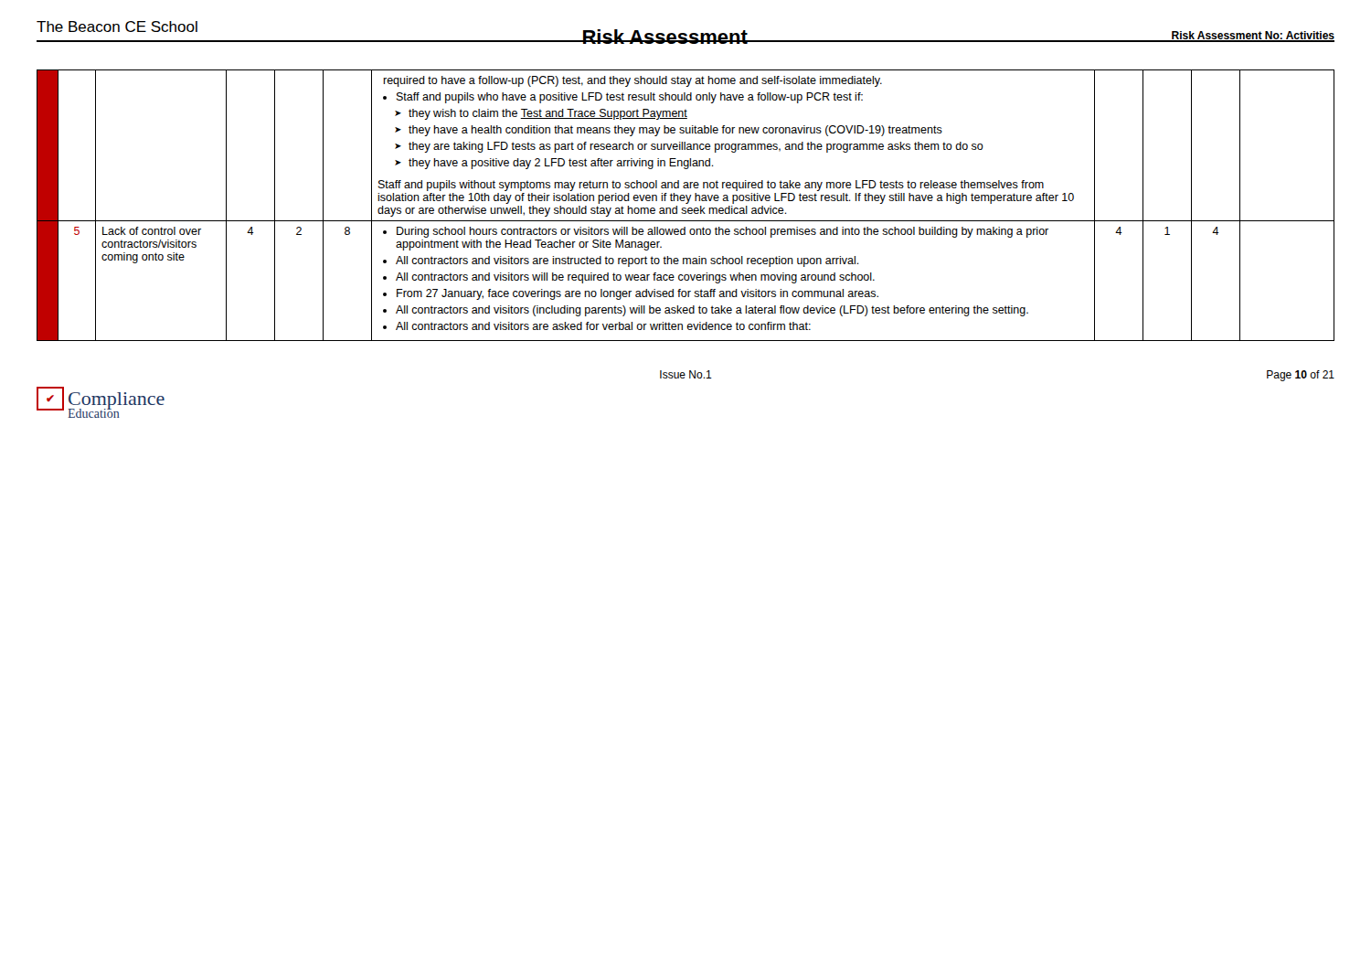The Beacon CE School Risk Assessment Risk Assessment No: Activities
| | | | | | | required to have a follow-up (PCR) test, and they should stay at home and self-isolate immediately. Staff and pupils who have a positive LFD test result should only have a follow-up PCR test if: they wish to claim the Test and Trace Support Payment they have a health condition that means they may be suitable for new coronavirus (COVID-19) treatments they are taking LFD tests as part of research or surveillance programmes, and the programme asks them to do so they have a positive day 2 LFD test after arriving in England. Staff and pupils without symptoms may return to school and are not required to take any more LFD tests to release themselves from isolation after the 10th day of their isolation period even if they have a positive LFD test result. If they still have a high temperature after 10 days or are otherwise unwell, they should stay at home and seek medical advice. | | | | |
| | 5 | Lack of control over contractors/visitors coming onto site | 4 | 2 | 8 | During school hours contractors or visitors will be allowed onto the school premises and into the school building by making a prior appointment with the Head Teacher or Site Manager. All contractors and visitors are instructed to report to the main school reception upon arrival. All contractors and visitors will be required to wear face coverings when moving around school. From 27 January, face coverings are no longer advised for staff and visitors in communal areas. All contractors and visitors (including parents) will be asked to take a lateral flow device (LFD) test before entering the setting. All contractors and visitors are asked for verbal or written evidence to confirm that: | 4 | 1 | 4 | |
Issue No.1
Page 10 of 21
✔Compliance Education